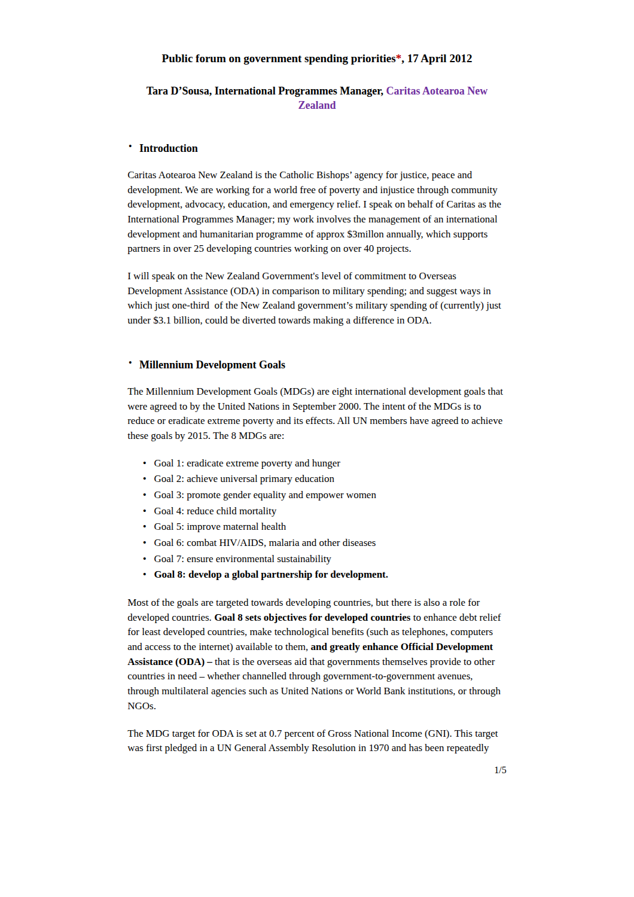Public forum on government spending priorities*, 17 April 2012
Tara D’Sousa, International Programmes Manager, Caritas Aotearoa New Zealand
Introduction
Caritas Aotearoa New Zealand is the Catholic Bishops’ agency for justice, peace and development. We are working for a world free of poverty and injustice through community development, advocacy, education, and emergency relief. I speak on behalf of Caritas as the International Programmes Manager; my work involves the management of an international development and humanitarian programme of approx $3millon annually, which supports partners in over 25 developing countries working on over 40 projects.
I will speak on the New Zealand Government's level of commitment to Overseas Development Assistance (ODA) in comparison to military spending; and suggest ways in which just one-third of the New Zealand government’s military spending of (currently) just under $3.1 billion, could be diverted towards making a difference in ODA.
Millennium Development Goals
The Millennium Development Goals (MDGs) are eight international development goals that were agreed to by the United Nations in September 2000. The intent of the MDGs is to reduce or eradicate extreme poverty and its effects. All UN members have agreed to achieve these goals by 2015. The 8 MDGs are:
Goal 1: eradicate extreme poverty and hunger
Goal 2: achieve universal primary education
Goal 3: promote gender equality and empower women
Goal 4: reduce child mortality
Goal 5: improve maternal health
Goal 6: combat HIV/AIDS, malaria and other diseases
Goal 7: ensure environmental sustainability
Goal 8: develop a global partnership for development.
Most of the goals are targeted towards developing countries, but there is also a role for developed countries. Goal 8 sets objectives for developed countries to enhance debt relief for least developed countries, make technological benefits (such as telephones, computers and access to the internet) available to them, and greatly enhance Official Development Assistance (ODA) – that is the overseas aid that governments themselves provide to other countries in need – whether channelled through government-to-government avenues, through multilateral agencies such as United Nations or World Bank institutions, or through NGOs.
The MDG target for ODA is set at 0.7 percent of Gross National Income (GNI). This target was first pledged in a UN General Assembly Resolution in 1970 and has been repeatedly
1/5